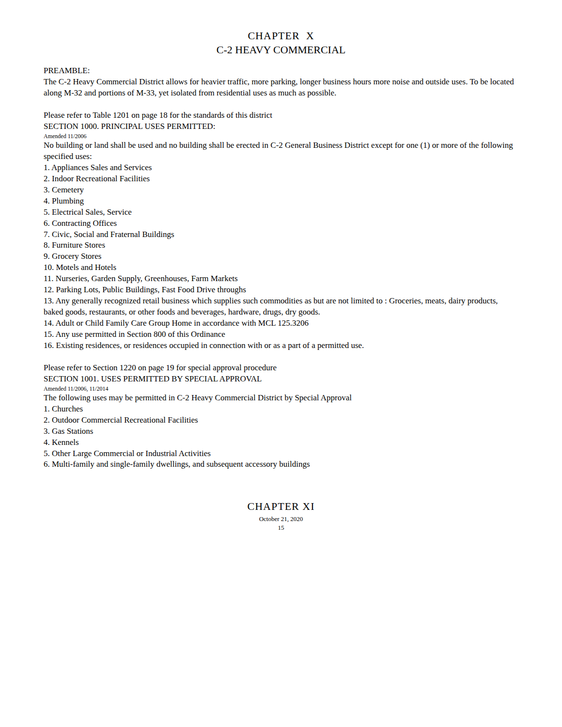CHAPTER X C-2 HEAVY COMMERCIAL
PREAMBLE:
The C-2 Heavy Commercial District allows for heavier traffic, more parking, longer business hours more noise and outside uses. To be located along M-32 and portions of M-33, yet isolated from residential uses as much as possible.
Please refer to Table 1201 on page 18 for the standards of this district
SECTION 1000. PRINCIPAL USES PERMITTED:
Amended 11/2006
No building or land shall be used and no building shall be erected in C-2 General Business District except for one (1) or more of the following specified uses:
1. Appliances Sales and Services
2. Indoor Recreational Facilities
3. Cemetery
4. Plumbing
5. Electrical Sales, Service
6. Contracting Offices
7. Civic, Social and Fraternal Buildings
8. Furniture Stores
9. Grocery Stores
10. Motels and Hotels
11. Nurseries, Garden Supply, Greenhouses, Farm Markets
12. Parking Lots, Public Buildings, Fast Food Drive throughs
13. Any generally recognized retail business which supplies such commodities as but are not limited to : Groceries, meats, dairy products, baked goods, restaurants, or other foods and beverages, hardware, drugs, dry goods.
14. Adult or Child Family Care Group Home in accordance with MCL 125.3206
15. Any use permitted in Section 800 of this Ordinance
16. Existing residences, or residences occupied in connection with or as a part of a permitted use.
Please refer to Section 1220 on page 19 for special approval procedure
SECTION 1001. USES PERMITTED BY SPECIAL APPROVAL
Amended 11/2006, 11/2014
The following uses may be permitted in C-2 Heavy Commercial District by Special Approval
1. Churches
2. Outdoor Commercial Recreational Facilities
3. Gas Stations
4. Kennels
5. Other Large Commercial or Industrial Activities
6. Multi-family and single-family dwellings, and subsequent accessory buildings
CHAPTER XI
October 21, 2020 15